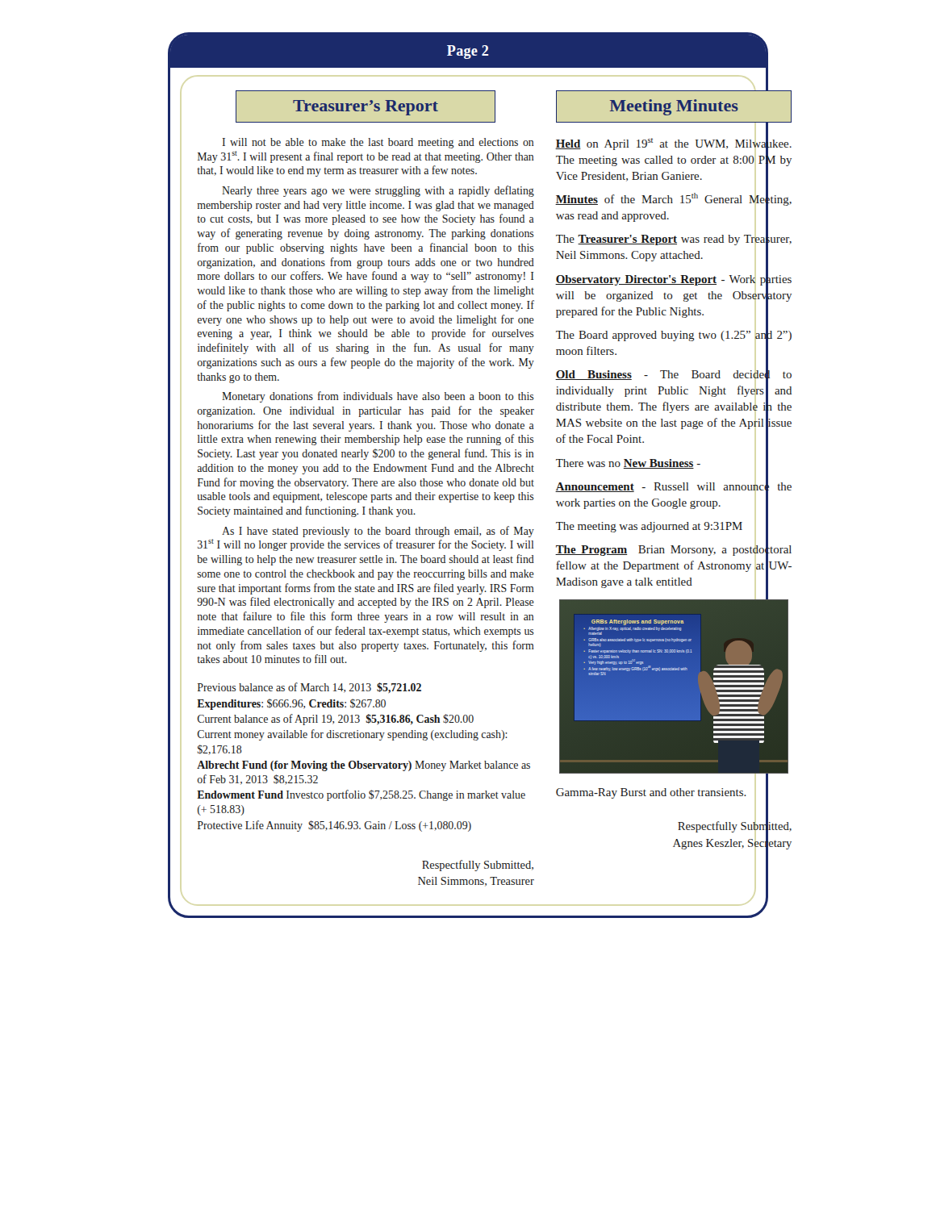Page 2
Treasurer’s Report
I will not be able to make the last board meeting and elections on May 31st. I will present a final report to be read at that meeting. Other than that, I would like to end my term as treasurer with a few notes.
Nearly three years ago we were struggling with a rapidly deflating membership roster and had very little income. I was glad that we managed to cut costs, but I was more pleased to see how the Society has found a way of generating revenue by doing astronomy. The parking donations from our public observing nights have been a financial boon to this organization, and donations from group tours adds one or two hundred more dollars to our coffers. We have found a way to “sell” astronomy! I would like to thank those who are willing to step away from the limelight of the public nights to come down to the parking lot and collect money. If every one who shows up to help out were to avoid the limelight for one evening a year, I think we should be able to provide for ourselves indefinitely with all of us sharing in the fun. As usual for many organizations such as ours a few people do the majority of the work. My thanks go to them.
Monetary donations from individuals have also been a boon to this organization. One individual in particular has paid for the speaker honorariums for the last several years. I thank you. Those who donate a little extra when renewing their membership help ease the running of this Society. Last year you donated nearly $200 to the general fund. This is in addition to the money you add to the Endowment Fund and the Albrecht Fund for moving the observatory. There are also those who donate old but usable tools and equipment, telescope parts and their expertise to keep this Society maintained and functioning. I thank you.
As I have stated previously to the board through email, as of May 31st I will no longer provide the services of treasurer for the Society. I will be willing to help the new treasurer settle in. The board should at least find some one to control the checkbook and pay the reoccurring bills and make sure that important forms from the state and IRS are filed yearly. IRS Form 990-N was filed electronically and accepted by the IRS on 2 April. Please note that failure to file this form three years in a row will result in an immediate cancellation of our federal tax-exempt status, which exempts us not only from sales taxes but also property taxes. Fortunately, this form takes about 10 minutes to fill out.
Previous balance as of March 14, 2013 $5,721.02
Expenditures: $666.96, Credits: $267.80
Current balance as of April 19, 2013 $5,316.86, Cash $20.00
Current money available for discretionary spending (excluding cash): $2,176.18
Albrecht Fund (for Moving the Observatory) Money Market balance as of Feb 31, 2013 $8,215.32
Endowment Fund Investco portfolio $7,258.25. Change in market value (+ 518.83)
Protective Life Annuity $85,146.93. Gain / Loss (+1,080.09)
Respectfully Submitted,
Neil Simmons, Treasurer
Meeting Minutes
Held on April 19st at the UWM, Milwaukee. The meeting was called to order at 8:00 PM by Vice President, Brian Ganiere.
Minutes of the March 15th General Meeting, was read and approved.
The Treasurer's Report was read by Treasurer, Neil Simmons. Copy attached.
Observatory Director's Report - Work parties will be organized to get the Observatory prepared for the Public Nights.
The Board approved buying two (1.25” and 2”) moon filters.
Old Business - The Board decided to individually print Public Night flyers and distribute them. The flyers are available in the MAS website on the last page of the April issue of the Focal Point.
There was no New Business -
Announcement - Russell will announce the work parties on the Google group.
The meeting was adjourned at 9:31PM
The Program Brian Morsony, a postdoctoral fellow at the Department of Astronomy at UW-Madison gave a talk entitled
GRBs Afterglows and Supernova
Afterglow in X-ray, optical, radio created by decelerating material
GRBs also associated with type Ic supernova (no hydrogen or helium)
Faster expansion velocity than normal Ic SN: 30,000 km/s (0.1 c) vs. 10,000 km/s
Very high energy, up to 1052 ergs
A few nearby, low energy GRBs (1048 ergs) associated with similar SN
Gamma-Ray Burst and other transients.
Respectfully Submitted,
Agnes Keszler, Secretary